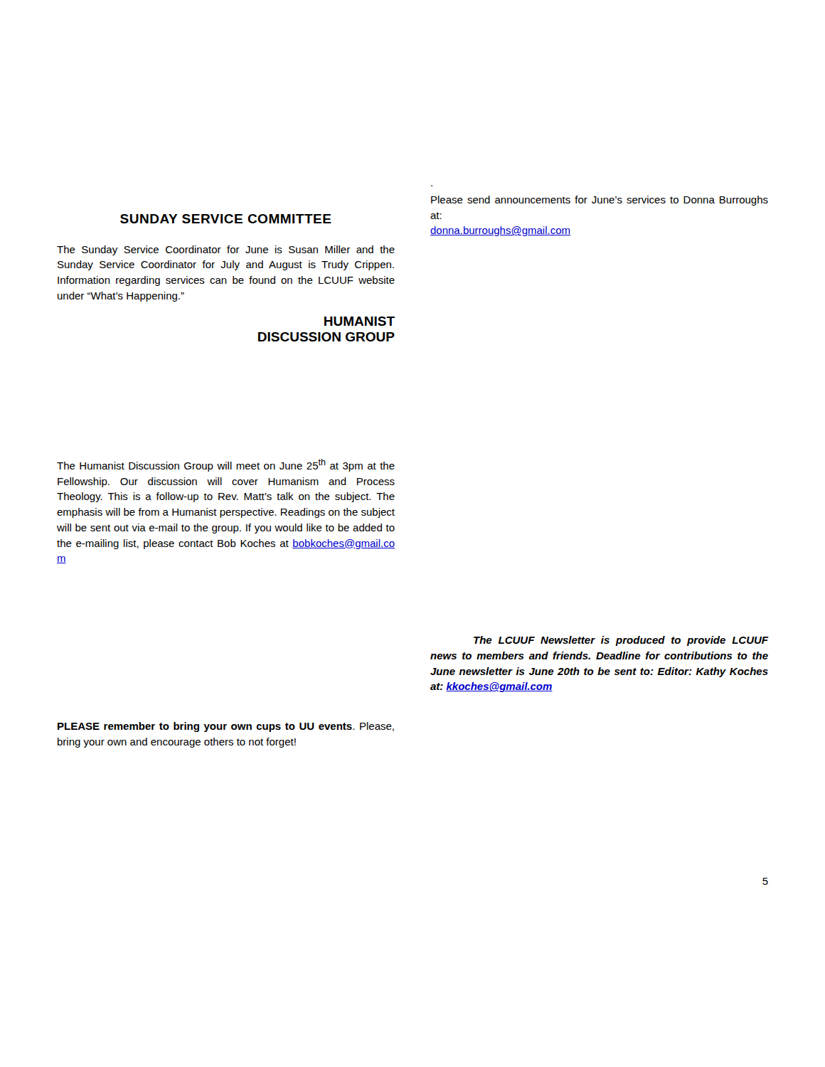SUNDAY SERVICE COMMITTEE
The Sunday Service Coordinator for June is Susan Miller and the Sunday Service Coordinator for July and August is Trudy Crippen. Information regarding services can be found on the LCUUF website under “What’s Happening.”
HUMANIST
DISCUSSION GROUP
The Humanist Discussion Group will meet on June 25th at 3pm at the Fellowship. Our discussion will cover Humanism and Process Theology. This is a follow-up to Rev. Matt’s talk on the subject. The emphasis will be from a Humanist perspective. Readings on the subject will be sent out via e-mail to the group. If you would like to be added to the e-mailing list, please contact Bob Koches at bobkoches@gmail.com
PLEASE remember to bring your own cups to UU events. Please, bring your own and encourage others to not forget!
.
Please send announcements for June’s services to Donna Burroughs at:
donna.burroughs@gmail.com
The LCUUF Newsletter is produced to provide LCUUF news to members and friends. Deadline for contributions to the June newsletter is June 20th to be sent to: Editor: Kathy Koches at: kkoches@gmail.com
5